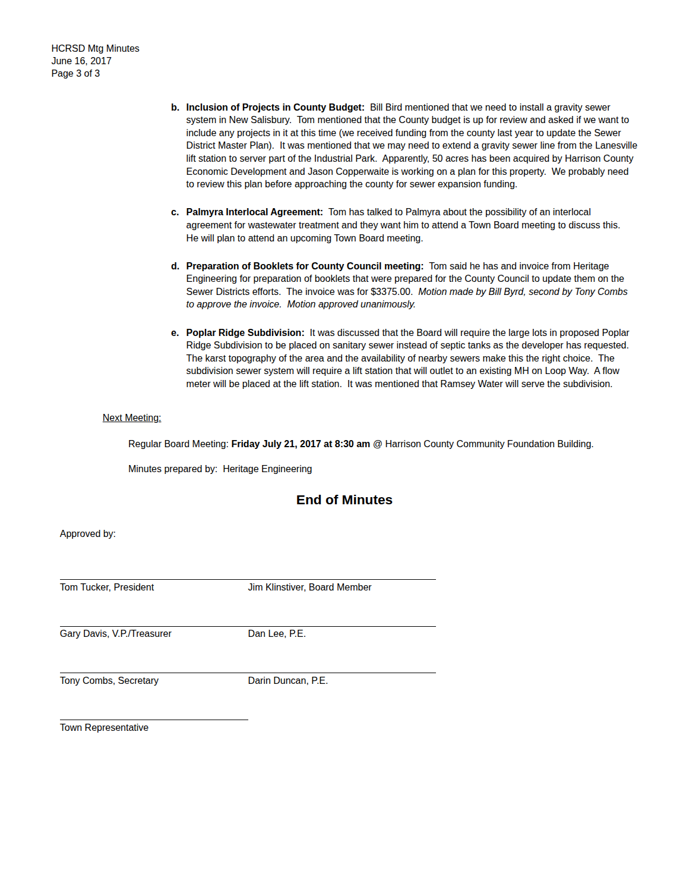HCRSD Mtg Minutes
June 16, 2017
Page 3 of 3
b. Inclusion of Projects in County Budget: Bill Bird mentioned that we need to install a gravity sewer system in New Salisbury. Tom mentioned that the County budget is up for review and asked if we want to include any projects in it at this time (we received funding from the county last year to update the Sewer District Master Plan). It was mentioned that we may need to extend a gravity sewer line from the Lanesville lift station to server part of the Industrial Park. Apparently, 50 acres has been acquired by Harrison County Economic Development and Jason Copperwaite is working on a plan for this property. We probably need to review this plan before approaching the county for sewer expansion funding.
c. Palmyra Interlocal Agreement: Tom has talked to Palmyra about the possibility of an interlocal agreement for wastewater treatment and they want him to attend a Town Board meeting to discuss this. He will plan to attend an upcoming Town Board meeting.
d. Preparation of Booklets for County Council meeting: Tom said he has and invoice from Heritage Engineering for preparation of booklets that were prepared for the County Council to update them on the Sewer Districts efforts. The invoice was for $3375.00. Motion made by Bill Byrd, second by Tony Combs to approve the invoice. Motion approved unanimously.
e. Poplar Ridge Subdivision: It was discussed that the Board will require the large lots in proposed Poplar Ridge Subdivision to be placed on sanitary sewer instead of septic tanks as the developer has requested. The karst topography of the area and the availability of nearby sewers make this the right choice. The subdivision sewer system will require a lift station that will outlet to an existing MH on Loop Way. A flow meter will be placed at the lift station. It was mentioned that Ramsey Water will serve the subdivision.
Next Meeting:
Regular Board Meeting: Friday July 21, 2017 at 8:30 am @ Harrison County Community Foundation Building.
Minutes prepared by: Heritage Engineering
End of Minutes
Approved by:
| Tom Tucker, President | | Jim Klinstiver, Board Member |
| Gary Davis, V.P./Treasurer | | Dan Lee, P.E. |
| Tony Combs, Secretary | | Darin Duncan, P.E. |
| Town Representative | | |